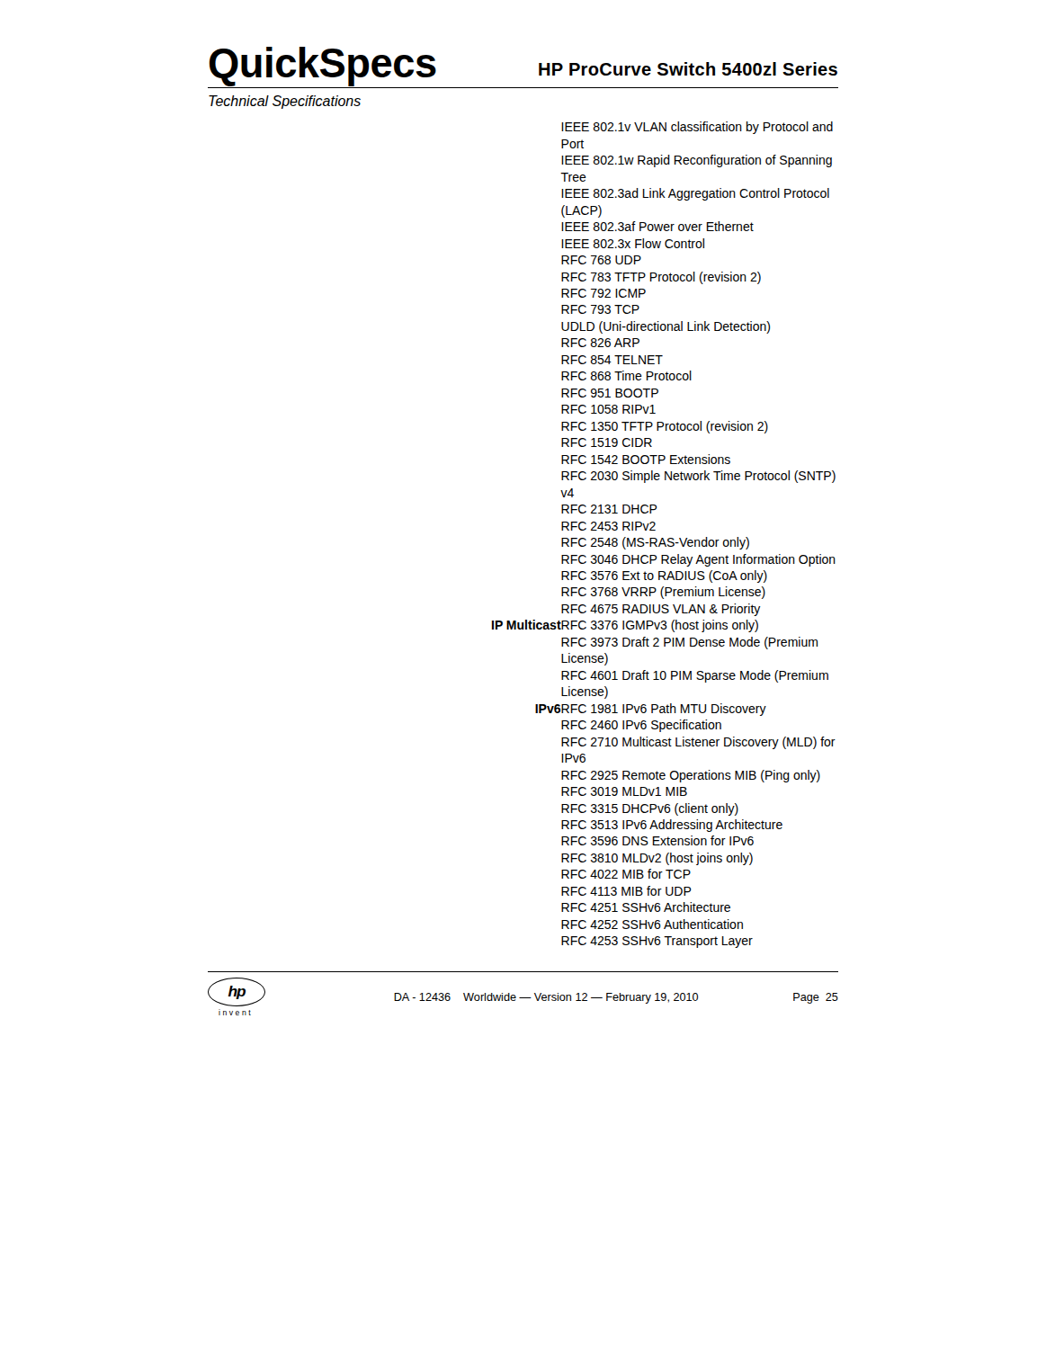QuickSpecs
HP ProCurve Switch 5400zl Series
Technical Specifications
| | IEEE 802.1v VLAN classification by Protocol and Port IEEE 802.1w Rapid Reconfiguration of Spanning Tree IEEE 802.3ad Link Aggregation Control Protocol (LACP) IEEE 802.3af Power over Ethernet IEEE 802.3x Flow Control RFC 768 UDP RFC 783 TFTP Protocol (revision 2) RFC 792 ICMP RFC 793 TCP UDLD (Uni-directional Link Detection) RFC 826 ARP RFC 854 TELNET RFC 868 Time Protocol RFC 951 BOOTP RFC 1058 RIPv1 RFC 1350 TFTP Protocol (revision 2) RFC 1519 CIDR RFC 1542 BOOTP Extensions RFC 2030 Simple Network Time Protocol (SNTP) v4 RFC 2131 DHCP RFC 2453 RIPv2 RFC 2548 (MS-RAS-Vendor only) RFC 3046 DHCP Relay Agent Information Option RFC 3576 Ext to RADIUS (CoA only) RFC 3768 VRRP (Premium License) RFC 4675 RADIUS VLAN & Priority |
| IP Multicast | RFC 3376 IGMPv3 (host joins only) RFC 3973 Draft 2 PIM Dense Mode (Premium License) RFC 4601 Draft 10 PIM Sparse Mode (Premium License) |
| IPv6 | RFC 1981 IPv6 Path MTU Discovery RFC 2460 IPv6 Specification RFC 2710 Multicast Listener Discovery (MLD) for IPv6 RFC 2925 Remote Operations MIB (Ping only) RFC 3019 MLDv1 MIB RFC 3315 DHCPv6 (client only) RFC 3513 IPv6 Addressing Architecture RFC 3596 DNS Extension for IPv6 RFC 3810 MLDv2 (host joins only) RFC 4022 MIB for TCP RFC 4113 MIB for UDP RFC 4251 SSHv6 Architecture RFC 4252 SSHv6 Authentication RFC 4253 SSHv6 Transport Layer |
hp
invent
DA - 12436 Worldwide — Version 12 — February 19, 2010
Page 25